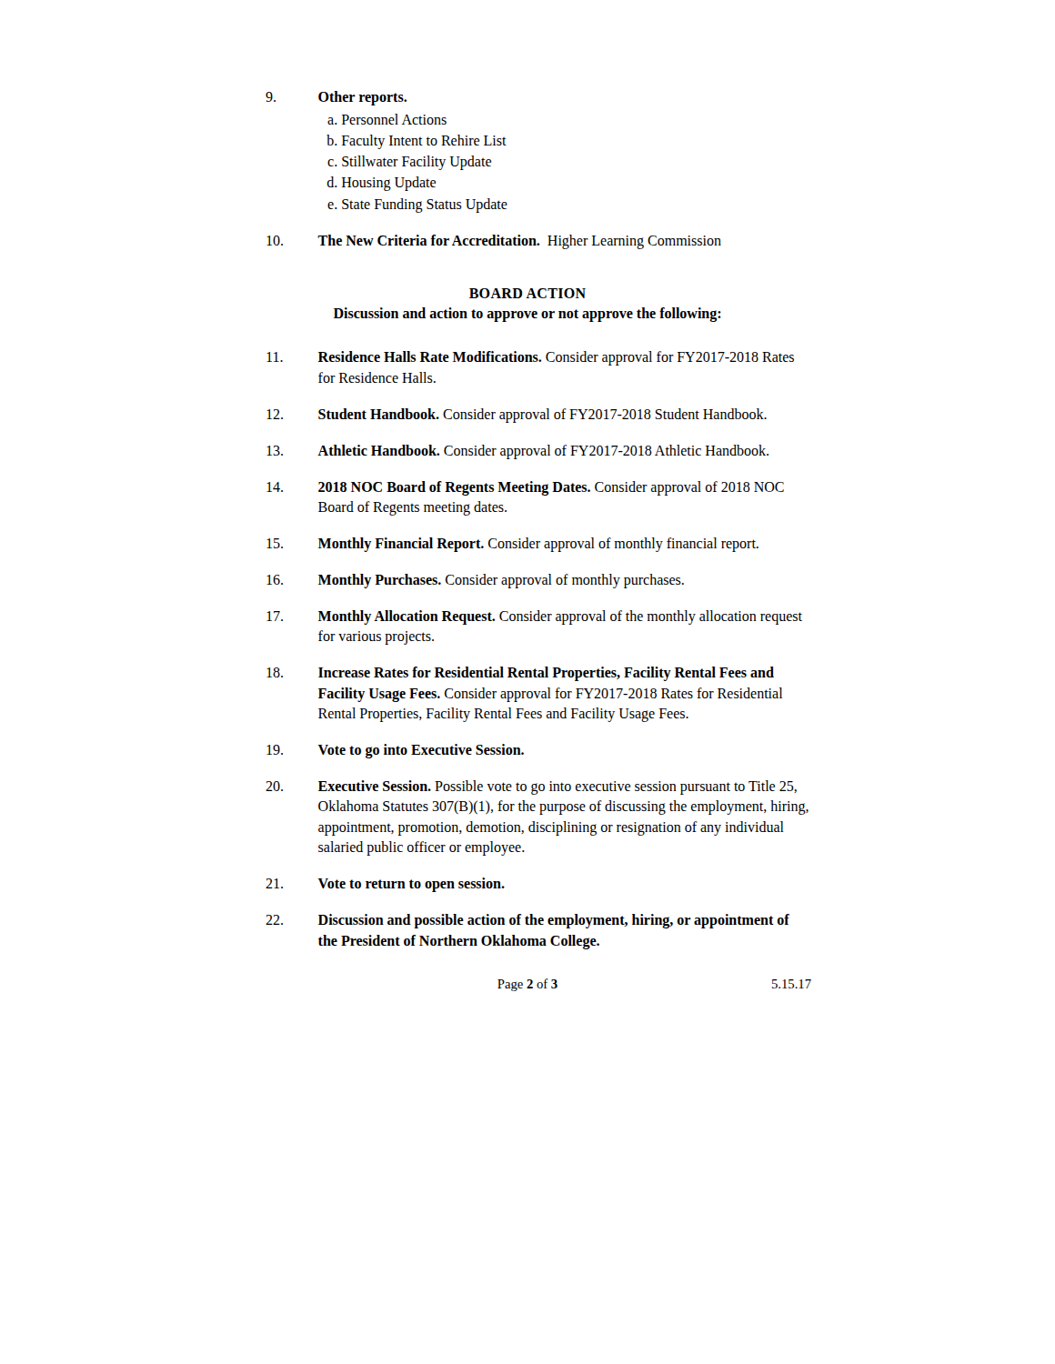9.
Other reports.
Personnel Actions
Faculty Intent to Rehire List
Stillwater Facility Update
Housing Update
State Funding Status Update
10.
The New Criteria for Accreditation. Higher Learning Commission
BOARD ACTION
Discussion and action to approve or not approve the following:
11.
Residence Halls Rate Modifications. Consider approval for FY2017-2018 Rates for Residence Halls.
12.
Student Handbook. Consider approval of FY2017-2018 Student Handbook.
13.
Athletic Handbook. Consider approval of FY2017-2018 Athletic Handbook.
14.
2018 NOC Board of Regents Meeting Dates. Consider approval of 2018 NOC Board of Regents meeting dates.
15.
Monthly Financial Report. Consider approval of monthly financial report.
16.
Monthly Purchases. Consider approval of monthly purchases.
17.
Monthly Allocation Request. Consider approval of the monthly allocation request for various projects.
18.
Increase Rates for Residential Rental Properties, Facility Rental Fees and Facility Usage Fees. Consider approval for FY2017-2018 Rates for Residential Rental Properties, Facility Rental Fees and Facility Usage Fees.
19.
Vote to go into Executive Session.
20.
Executive Session. Possible vote to go into executive session pursuant to Title 25, Oklahoma Statutes 307(B)(1), for the purpose of discussing the employment, hiring, appointment, promotion, demotion, disciplining or resignation of any individual salaried public officer or employee.
21.
Vote to return to open session.
22.
Discussion and possible action of the employment, hiring, or appointment of the President of Northern Oklahoma College.
Page 2 of 3
5.15.17